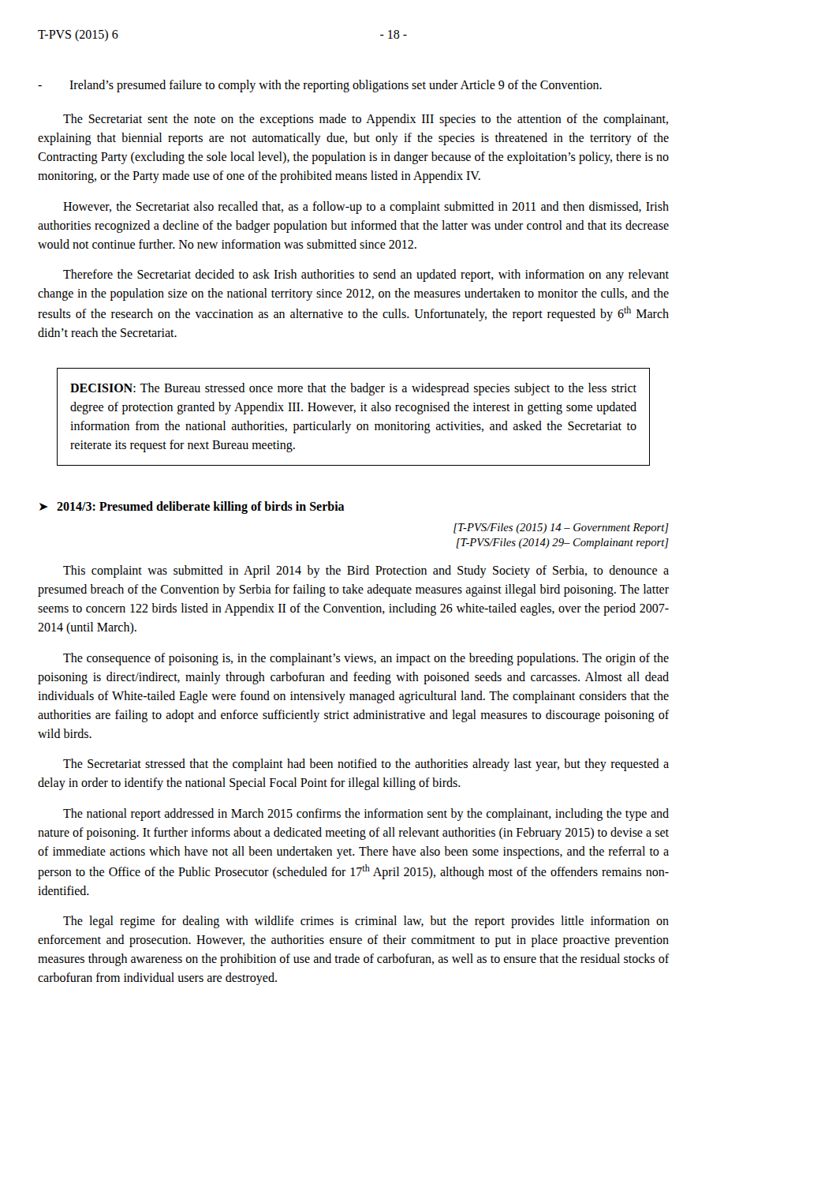T-PVS (2015) 6
- 18 -
-
Ireland’s presumed failure to comply with the reporting obligations set under Article 9 of the Convention.
The Secretariat sent the note on the exceptions made to Appendix III species to the attention of the complainant, explaining that biennial reports are not automatically due, but only if the species is threatened in the territory of the Contracting Party (excluding the sole local level), the population is in danger because of the exploitation’s policy, there is no monitoring, or the Party made use of one of the prohibited means listed in Appendix IV.
However, the Secretariat also recalled that, as a follow-up to a complaint submitted in 2011 and then dismissed, Irish authorities recognized a decline of the badger population but informed that the latter was under control and that its decrease would not continue further. No new information was submitted since 2012.
Therefore the Secretariat decided to ask Irish authorities to send an updated report, with information on any relevant change in the population size on the national territory since 2012, on the measures undertaken to monitor the culls, and the results of the research on the vaccination as an alternative to the culls. Unfortunately, the report requested by 6th March didn’t reach the Secretariat.
DECISION: The Bureau stressed once more that the badger is a widespread species subject to the less strict degree of protection granted by Appendix III. However, it also recognised the interest in getting some updated information from the national authorities, particularly on monitoring activities, and asked the Secretariat to reiterate its request for next Bureau meeting.
2014/3: Presumed deliberate killing of birds in Serbia
[T-PVS/Files (2015) 14 – Government Report]
[T-PVS/Files (2014) 29– Complainant report]
This complaint was submitted in April 2014 by the Bird Protection and Study Society of Serbia, to denounce a presumed breach of the Convention by Serbia for failing to take adequate measures against illegal bird poisoning. The latter seems to concern 122 birds listed in Appendix II of the Convention, including 26 white-tailed eagles, over the period 2007-2014 (until March).
The consequence of poisoning is, in the complainant’s views, an impact on the breeding populations. The origin of the poisoning is direct/indirect, mainly through carbofuran and feeding with poisoned seeds and carcasses. Almost all dead individuals of White-tailed Eagle were found on intensively managed agricultural land. The complainant considers that the authorities are failing to adopt and enforce sufficiently strict administrative and legal measures to discourage poisoning of wild birds.
The Secretariat stressed that the complaint had been notified to the authorities already last year, but they requested a delay in order to identify the national Special Focal Point for illegal killing of birds.
The national report addressed in March 2015 confirms the information sent by the complainant, including the type and nature of poisoning. It further informs about a dedicated meeting of all relevant authorities (in February 2015) to devise a set of immediate actions which have not all been undertaken yet. There have also been some inspections, and the referral to a person to the Office of the Public Prosecutor (scheduled for 17th April 2015), although most of the offenders remains non-identified.
The legal regime for dealing with wildlife crimes is criminal law, but the report provides little information on enforcement and prosecution. However, the authorities ensure of their commitment to put in place proactive prevention measures through awareness on the prohibition of use and trade of carbofuran, as well as to ensure that the residual stocks of carbofuran from individual users are destroyed.